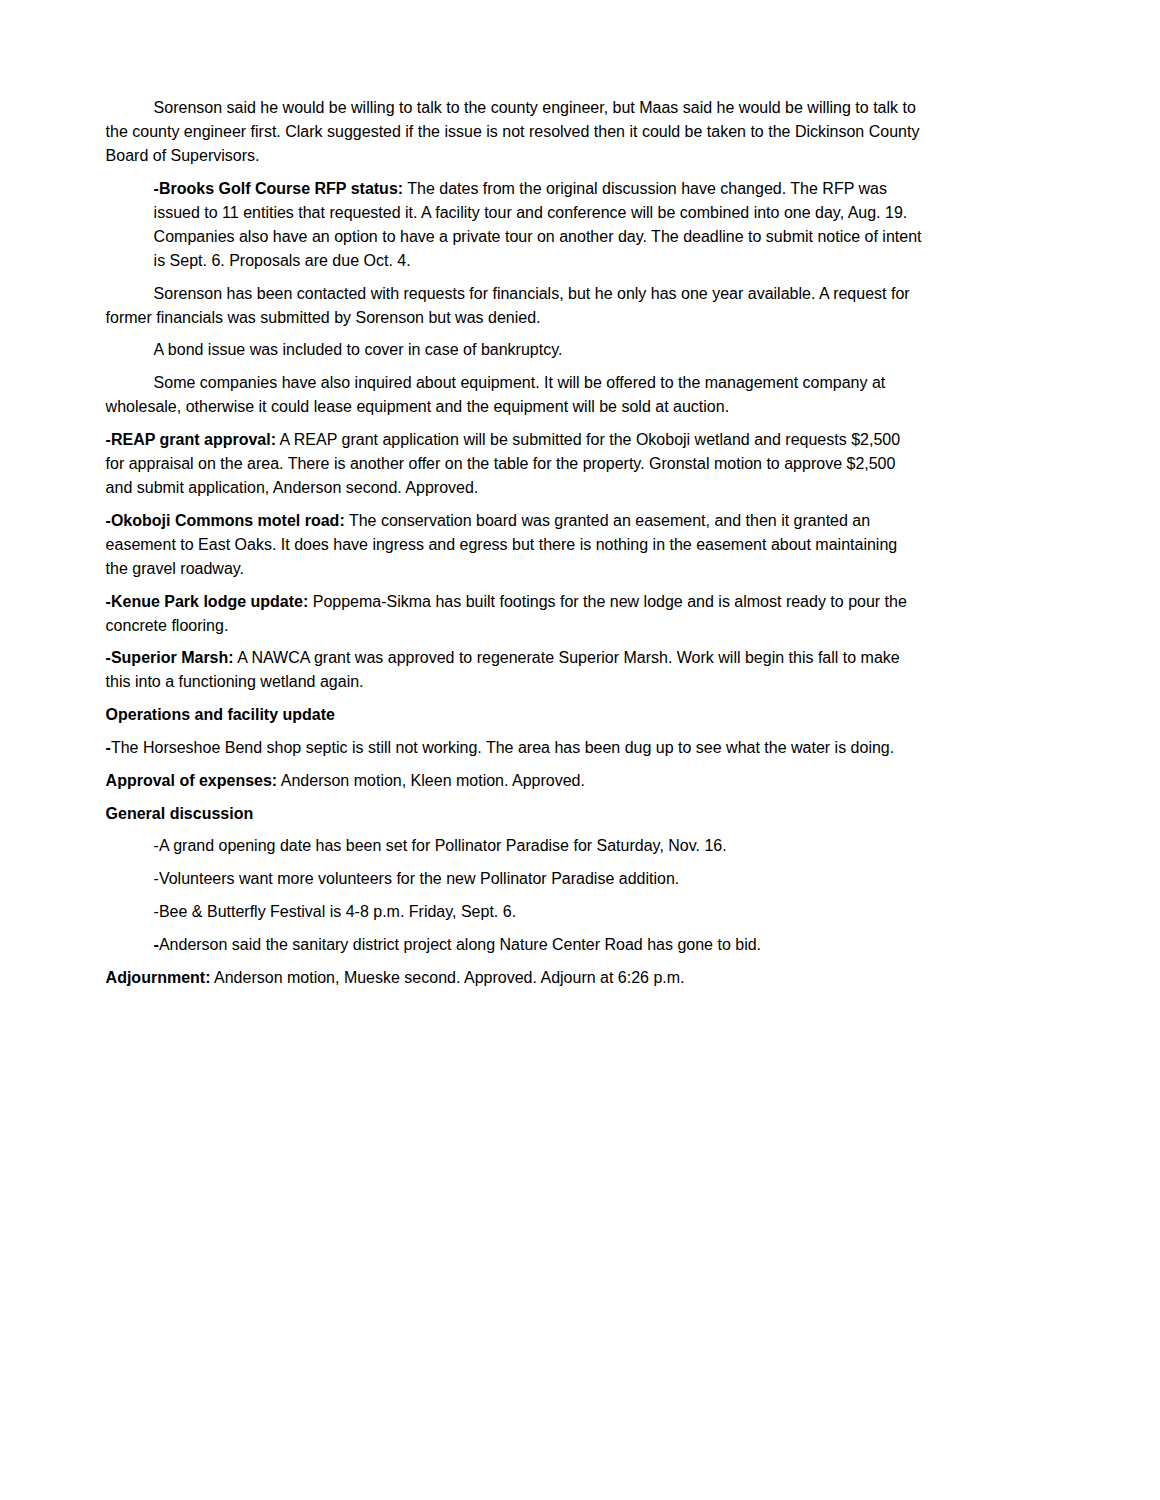Sorenson said he would be willing to talk to the county engineer, but Maas said he would be willing to talk to the county engineer first. Clark suggested if the issue is not resolved then it could be taken to the Dickinson County Board of Supervisors.
-Brooks Golf Course RFP status: The dates from the original discussion have changed. The RFP was issued to 11 entities that requested it. A facility tour and conference will be combined into one day, Aug. 19. Companies also have an option to have a private tour on another day. The deadline to submit notice of intent is Sept. 6. Proposals are due Oct. 4.
Sorenson has been contacted with requests for financials, but he only has one year available. A request for former financials was submitted by Sorenson but was denied.
A bond issue was included to cover in case of bankruptcy.
Some companies have also inquired about equipment. It will be offered to the management company at wholesale, otherwise it could lease equipment and the equipment will be sold at auction.
-REAP grant approval: A REAP grant application will be submitted for the Okoboji wetland and requests $2,500 for appraisal on the area. There is another offer on the table for the property. Gronstal motion to approve $2,500 and submit application, Anderson second. Approved.
-Okoboji Commons motel road: The conservation board was granted an easement, and then it granted an easement to East Oaks. It does have ingress and egress but there is nothing in the easement about maintaining the gravel roadway.
-Kenue Park lodge update: Poppema-Sikma has built footings for the new lodge and is almost ready to pour the concrete flooring.
-Superior Marsh: A NAWCA grant was approved to regenerate Superior Marsh. Work will begin this fall to make this into a functioning wetland again.
Operations and facility update
-The Horseshoe Bend shop septic is still not working. The area has been dug up to see what the water is doing.
Approval of expenses: Anderson motion, Kleen motion. Approved.
General discussion
-A grand opening date has been set for Pollinator Paradise for Saturday, Nov. 16.
-Volunteers want more volunteers for the new Pollinator Paradise addition.
-Bee & Butterfly Festival is 4-8 p.m. Friday, Sept. 6.
-Anderson said the sanitary district project along Nature Center Road has gone to bid.
Adjournment: Anderson motion, Mueske second. Approved. Adjourn at 6:26 p.m.